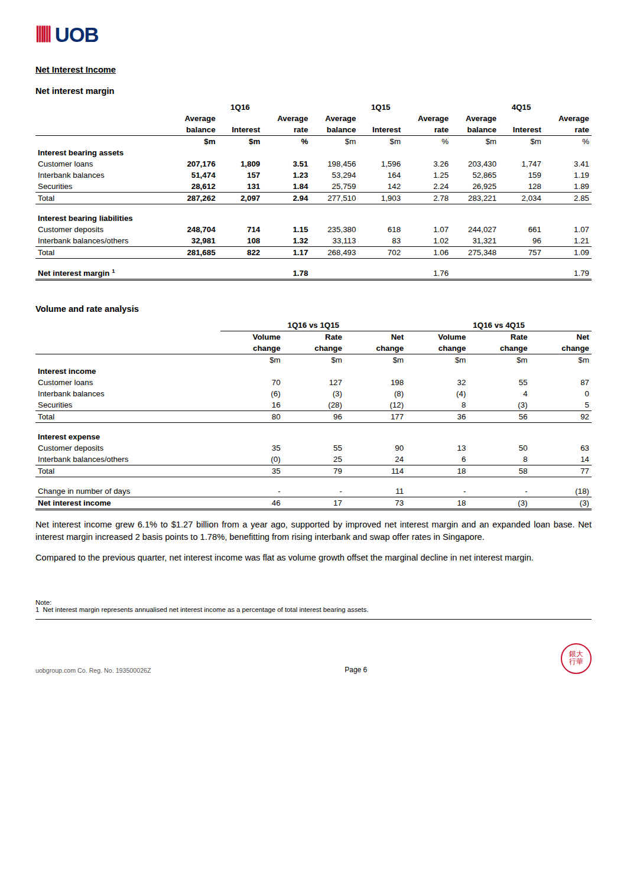⦀⦀ UOB
Net Interest Income
Net interest margin
| | 1Q16 | 1Q15 | 4Q15 |
| --- | --- | --- | --- |
| | Average | | Average | Average | | Average | Average | | Average |
| | balance | Interest | rate | balance | Interest | rate | balance | Interest | rate |
| | $m | $m | % | $m | $m | % | $m | $m | % |
| Interest bearing assets | |
| Customer loans | 207,176 | 1,809 | 3.51 | 198,456 | 1,596 | 3.26 | 203,430 | 1,747 | 3.41 |
| Interbank balances | 51,474 | 157 | 1.23 | 53,294 | 164 | 1.25 | 52,865 | 159 | 1.19 |
| Securities | 28,612 | 131 | 1.84 | 25,759 | 142 | 2.24 | 26,925 | 128 | 1.89 |
| Total | 287,262 | 2,097 | 2.94 | 277,510 | 1,903 | 2.78 | 283,221 | 2,034 | 2.85 |
| Interest bearing liabilities | |
| Customer deposits | 248,704 | 714 | 1.15 | 235,380 | 618 | 1.07 | 244,027 | 661 | 1.07 |
| Interbank balances/others | 32,981 | 108 | 1.32 | 33,113 | 83 | 1.02 | 31,321 | 96 | 1.21 |
| Total | 281,685 | 822 | 1.17 | 268,493 | 702 | 1.06 | 275,348 | 757 | 1.09 |
| Net interest margin 1 | | | 1.78 | | | 1.76 | | | 1.79 |
Volume and rate analysis
| | 1Q16 vs 1Q15 | 1Q16 vs 4Q15 |
| --- | --- | --- |
| | Volume | Rate | Net | Volume | Rate | Net |
| | change | change | change | change | change | change |
| | $m | $m | $m | $m | $m | $m |
| Interest income | |
| Customer loans | 70 | 127 | 198 | 32 | 55 | 87 |
| Interbank balances | (6) | (3) | (8) | (4) | 4 | 0 |
| Securities | 16 | (28) | (12) | 8 | (3) | 5 |
| Total | 80 | 96 | 177 | 36 | 56 | 92 |
| Interest expense | |
| Customer deposits | 35 | 55 | 90 | 13 | 50 | 63 |
| Interbank balances/others | (0) | 25 | 24 | 6 | 8 | 14 |
| Total | 35 | 79 | 114 | 18 | 58 | 77 |
| Change in number of days | - | - | 11 | - | - | (18) |
| Net interest income | 46 | 17 | 73 | 18 | (3) | (3) |
Net interest income grew 6.1% to $1.27 billion from a year ago, supported by improved net interest margin and an expanded loan base. Net interest margin increased 2 basis points to 1.78%, benefitting from rising interbank and swap offer rates in Singapore.
Compared to the previous quarter, net interest income was flat as volume growth offset the marginal decline in net interest margin.
Note:
1 Net interest margin represents annualised net interest income as a percentage of total interest bearing assets.
uobgroup.com Co. Reg. No. 193500026Z
Page 6
銀大
行華